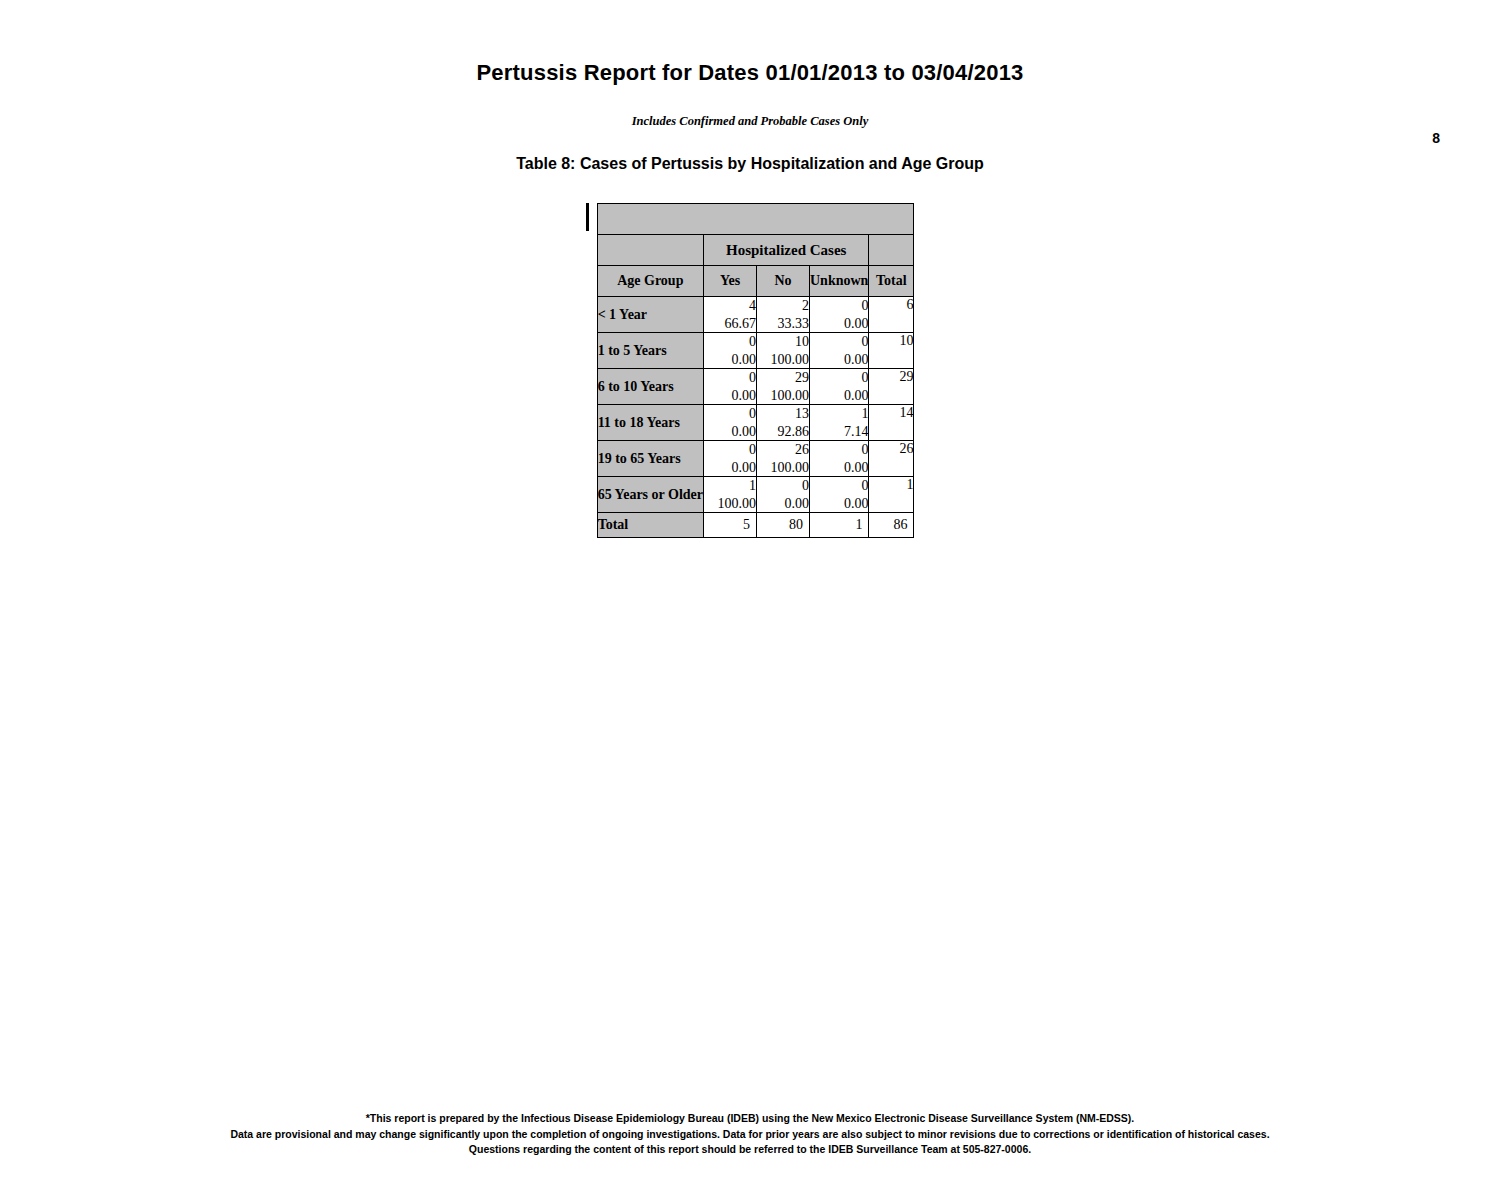8
Pertussis Report for Dates 01/01/2013 to 03/04/2013
Includes Confirmed and Probable Cases Only
Table 8: Cases of Pertussis by Hospitalization and Age Group
| | Hospitalized Cases | |
| Age Group | Yes | No | Unknown | Total |
| < 1 Year | 4 66.67 | 2 33.33 | 0 0.00 | 6 |
| 1 to 5 Years | 0 0.00 | 10 100.00 | 0 0.00 | 10 |
| 6 to 10 Years | 0 0.00 | 29 100.00 | 0 0.00 | 29 |
| 11 to 18 Years | 0 0.00 | 13 92.86 | 1 7.14 | 14 |
| 19 to 65 Years | 0 0.00 | 26 100.00 | 0 0.00 | 26 |
| 65 Years or Older | 1 100.00 | 0 0.00 | 0 0.00 | 1 |
| Total | 5 | 80 | 1 | 86 |
*This report is prepared by the Infectious Disease Epidemiology Bureau (IDEB) using the New Mexico Electronic Disease Surveillance System (NM-EDSS).
Data are provisional and may change significantly upon the completion of ongoing investigations. Data for prior years are also subject to minor revisions due to corrections or identification of historical cases.
Questions regarding the content of this report should be referred to the IDEB Surveillance Team at 505-827-0006.